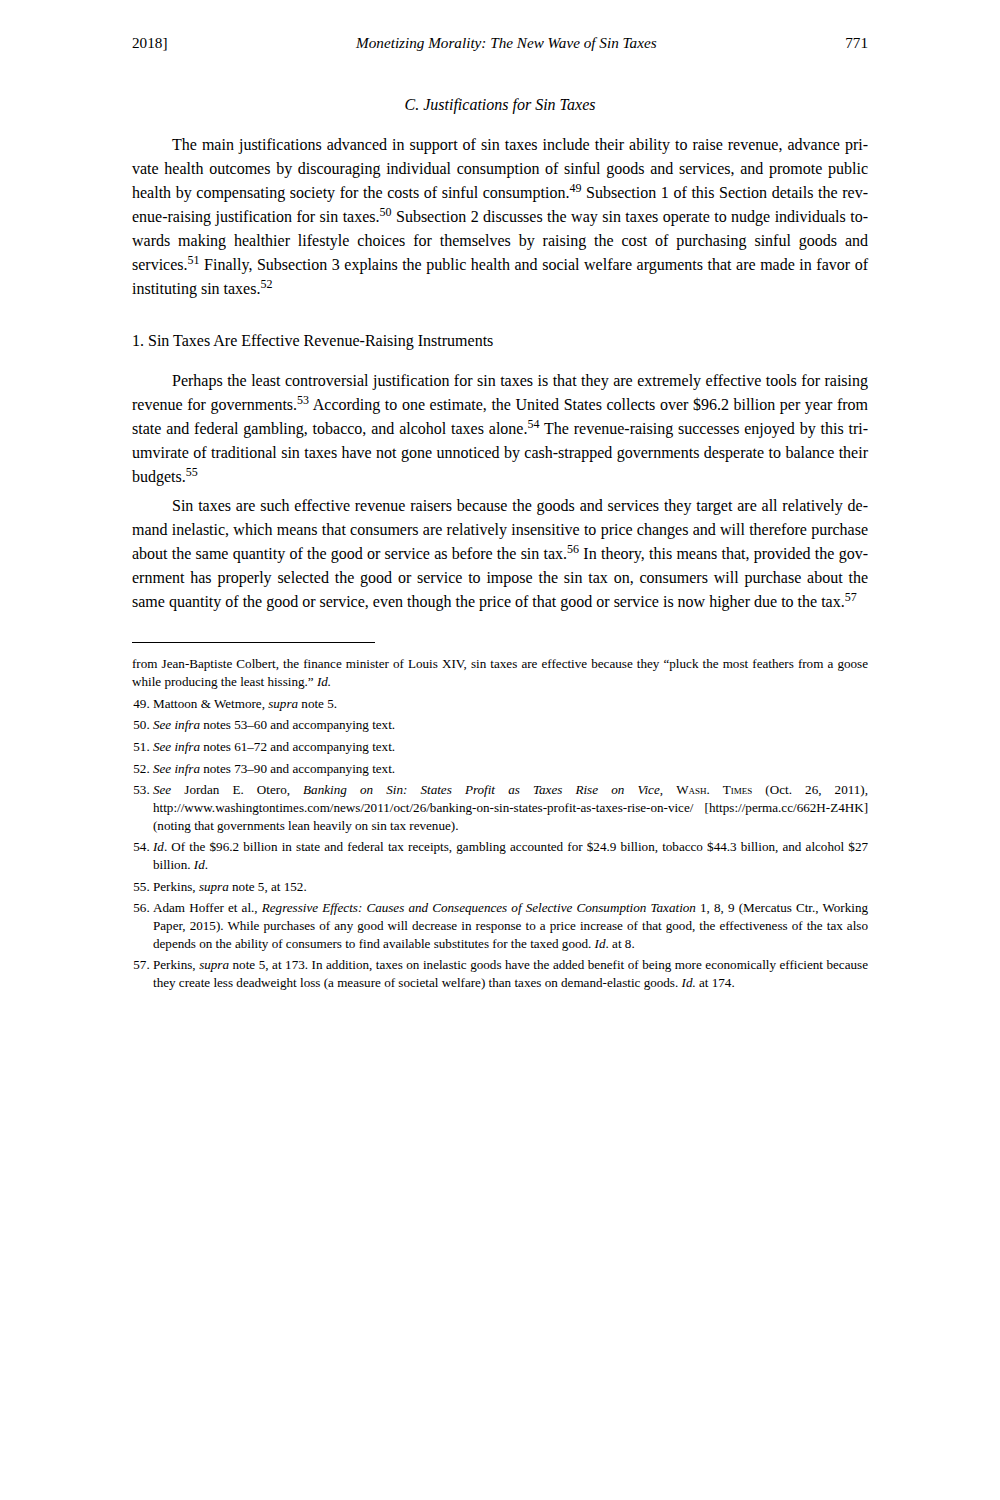2018] Monetizing Morality: The New Wave of Sin Taxes 771
C. Justifications for Sin Taxes
The main justifications advanced in support of sin taxes include their ability to raise revenue, advance private health outcomes by discouraging individual consumption of sinful goods and services, and promote public health by compensating society for the costs of sinful consumption.49 Subsection 1 of this Section details the revenue-raising justification for sin taxes.50 Subsection 2 discusses the way sin taxes operate to nudge individuals towards making healthier lifestyle choices for themselves by raising the cost of purchasing sinful goods and services.51 Finally, Subsection 3 explains the public health and social welfare arguments that are made in favor of instituting sin taxes.52
1. Sin Taxes Are Effective Revenue-Raising Instruments
Perhaps the least controversial justification for sin taxes is that they are extremely effective tools for raising revenue for governments.53 According to one estimate, the United States collects over $96.2 billion per year from state and federal gambling, tobacco, and alcohol taxes alone.54 The revenue-raising successes enjoyed by this triumvirate of traditional sin taxes have not gone unnoticed by cash-strapped governments desperate to balance their budgets.55
Sin taxes are such effective revenue raisers because the goods and services they target are all relatively demand inelastic, which means that consumers are relatively insensitive to price changes and will therefore purchase about the same quantity of the good or service as before the sin tax.56 In theory, this means that, provided the government has properly selected the good or service to impose the sin tax on, consumers will purchase about the same quantity of the good or service, even though the price of that good or service is now higher due to the tax.57
from Jean-Baptiste Colbert, the finance minister of Louis XIV, sin taxes are effective because they “pluck the most feathers from a goose while producing the least hissing.” Id.
Mattoon & Wetmore, supra note 5.
See infra notes 53–60 and accompanying text.
See infra notes 61–72 and accompanying text.
See infra notes 73–90 and accompanying text.
See Jordan E. Otero, Banking on Sin: States Profit as Taxes Rise on Vice, Wash. Times (Oct. 26, 2011), http://www.washingtontimes.com/news/2011/oct/26/banking-on-sin-states-profit-as-taxes-rise-on-vice/ [https://perma.cc/662H-Z4HK] (noting that governments lean heavily on sin tax revenue).
Id. Of the $96.2 billion in state and federal tax receipts, gambling accounted for $24.9 billion, tobacco $44.3 billion, and alcohol $27 billion. Id.
Perkins, supra note 5, at 152.
Adam Hoffer et al., Regressive Effects: Causes and Consequences of Selective Consumption Taxation 1, 8, 9 (Mercatus Ctr., Working Paper, 2015). While purchases of any good will decrease in response to a price increase of that good, the effectiveness of the tax also depends on the ability of consumers to find available substitutes for the taxed good. Id. at 8.
Perkins, supra note 5, at 173. In addition, taxes on inelastic goods have the added benefit of being more economically efficient because they create less deadweight loss (a measure of societal welfare) than taxes on demand-elastic goods. Id. at 174.